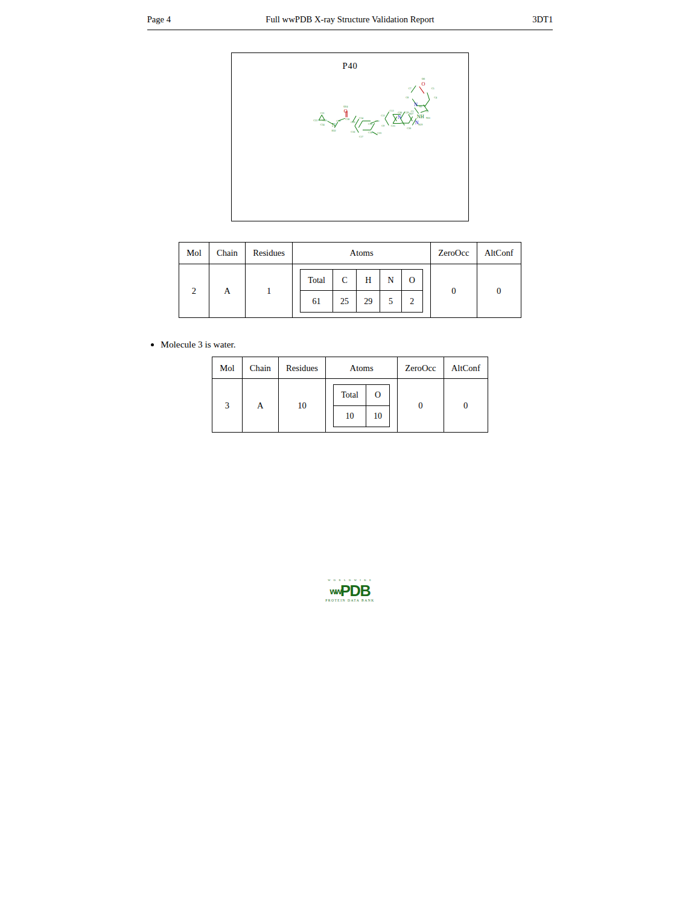Page 4
Full wwPDB X-ray Structure Validation Report
3DT1
P40
O
O6
C7
C5
C8
C4
N
N3
C1
C2
NH
N31
H27
C29
N
N
N29
C30
C12
C11
C26
C9
C25
C10
C33
C14
C19
C16
C17
C18
C23
C18
O
O24
C19
N
H32
C20
C21
C22
C24
| Mol | Chain | Residues | Atoms | ZeroOcc | AltConf |
| --- | --- | --- | --- | --- | --- |
| 2 | A | 1 | / Total / C / H / N / O / / 61 / 25 / 29 / 5 / 2 / | 0 | 0 |
Molecule 3 is water.
| Mol | Chain | Residues | Atoms | ZeroOcc | AltConf |
| --- | --- | --- | --- | --- | --- |
| 3 | A | 10 | / Total / O / / 10 / 10 / | 0 | 0 |
W O R L D W I D E
ww PDB
PROTEIN DATA BANK